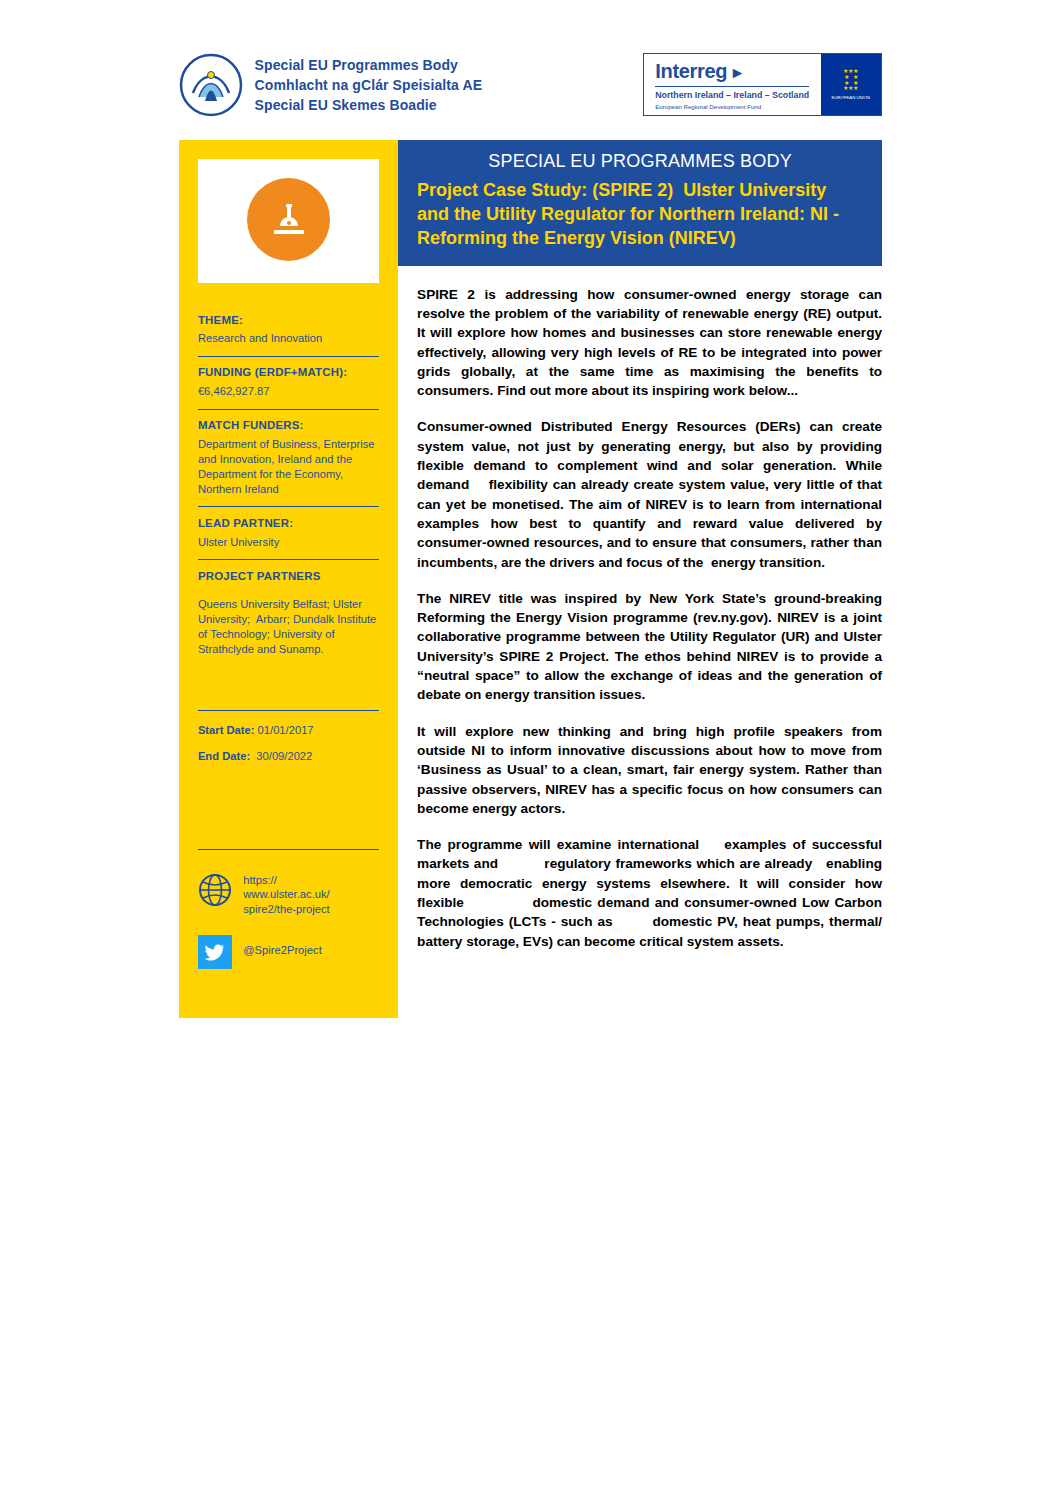Special EU Programmes Body
Comhlacht na gClár Speisialta AE
Special EU Skemes Boadie
Interreg ▸
Northern Ireland – Ireland – Scotland
European Regional Development Fund
★★★
★ ★
★ ★
★★★
EUROPEAN UNION
THEME:
Research and Innovation
FUNDING (ERDF+MATCH):
€6,462,927.87
MATCH FUNDERS:
Department of Business, Enterprise and Innovation, Ireland and the Department for the Economy, Northern Ireland
LEAD PARTNER:
Ulster University
PROJECT PARTNERS
Queens University Belfast; Ulster University; Arbarr; Dundalk Institute of Technology; University of Strathclyde and Sunamp.
Start Date: 01/01/2017
End Date: 30/09/2022
https://
www.ulster.ac.uk/
spire2/the-project
@Spire2Project
SPECIAL EU PROGRAMMES BODY
Project Case Study: (SPIRE 2) Ulster University and the Utility Regulator for Northern Ireland: NI - Reforming the Energy Vision (NIREV)
SPIRE 2 is addressing how consumer-owned energy storage can resolve the problem of the variability of renewable energy (RE) output. It will explore how homes and businesses can store renewable energy effectively, allowing very high levels of RE to be integrated into power grids globally, at the same time as maximising the benefits to consumers. Find out more about its inspiring work below...
Consumer-owned Distributed Energy Resources (DERs) can create system value, not just by generating energy, but also by providing flexible demand to complement wind and solar generation. While demand flexibility can already create system value, very little of that can yet be monetised. The aim of NIREV is to learn from international examples how best to quantify and reward value delivered by consumer-owned resources, and to ensure that consumers, rather than incumbents, are the drivers and focus of the energy transition.
The NIREV title was inspired by New York State’s ground-breaking Reforming the Energy Vision programme (rev.ny.gov). NIREV is a joint collaborative programme between the Utility Regulator (UR) and Ulster University’s SPIRE 2 Project. The ethos behind NIREV is to provide a “neutral space” to allow the exchange of ideas and the generation of debate on energy transition issues.
It will explore new thinking and bring high profile speakers from outside NI to inform innovative discussions about how to move from ‘Business as Usual’ to a clean, smart, fair energy system. Rather than passive observers, NIREV has a specific focus on how consumers can become energy actors.
The programme will examine international examples of successful markets and regulatory frameworks which are already enabling more democratic energy systems elsewhere. It will consider how flexible domestic demand and consumer-owned Low Carbon Technologies (LCTs - such as domestic PV, heat pumps, thermal/ battery storage, EVs) can become critical system assets.